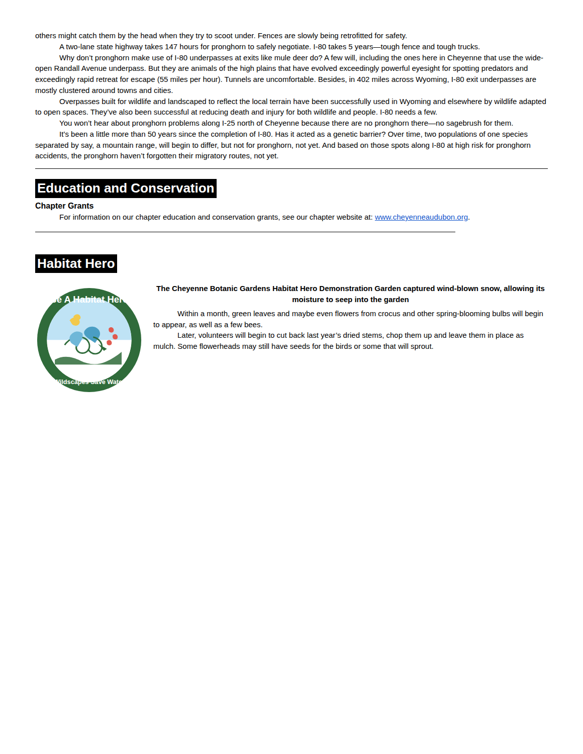others might catch them by the head when they try to scoot under. Fences are slowly being retrofitted for safety.
A two-lane state highway takes 147 hours for pronghorn to safely negotiate. I-80 takes 5 years—tough fence and tough trucks.
Why don’t pronghorn make use of I-80 underpasses at exits like mule deer do? A few will, including the ones here in Cheyenne that use the wide-open Randall Avenue underpass. But they are animals of the high plains that have evolved exceedingly powerful eyesight for spotting predators and exceedingly rapid retreat for escape (55 miles per hour). Tunnels are uncomfortable. Besides, in 402 miles across Wyoming, I-80 exit underpasses are mostly clustered around towns and cities.
Overpasses built for wildlife and landscaped to reflect the local terrain have been successfully used in Wyoming and elsewhere by wildlife adapted to open spaces. They’ve also been successful at reducing death and injury for both wildlife and people. I-80 needs a few.
You won’t hear about pronghorn problems along I-25 north of Cheyenne because there are no pronghorn there—no sagebrush for them.
It’s been a little more than 50 years since the completion of I-80. Has it acted as a genetic barrier? Over time, two populations of one species separated by say, a mountain range, will begin to differ, but not for pronghorn, not yet. And based on those spots along I-80 at high risk for pronghorn accidents, the pronghorn haven’t forgotten their migratory routes, not yet.
Education and Conservation
Chapter Grants
For information on our chapter education and conservation grants, see our chapter website at: www.cheyenneaudubon.org.
Habitat Hero
Be A Habitat Hero Wildscapes Save Water
The Cheyenne Botanic Gardens Habitat Hero Demonstration Garden captured wind-blown snow, allowing its moisture to seep into the garden
Within a month, green leaves and maybe even flowers from crocus and other spring-blooming bulbs will begin to appear, as well as a few bees.
Later, volunteers will begin to cut back last year’s dried stems, chop them up and leave them in place as mulch. Some flowerheads may still have seeds for the birds or some that will sprout.